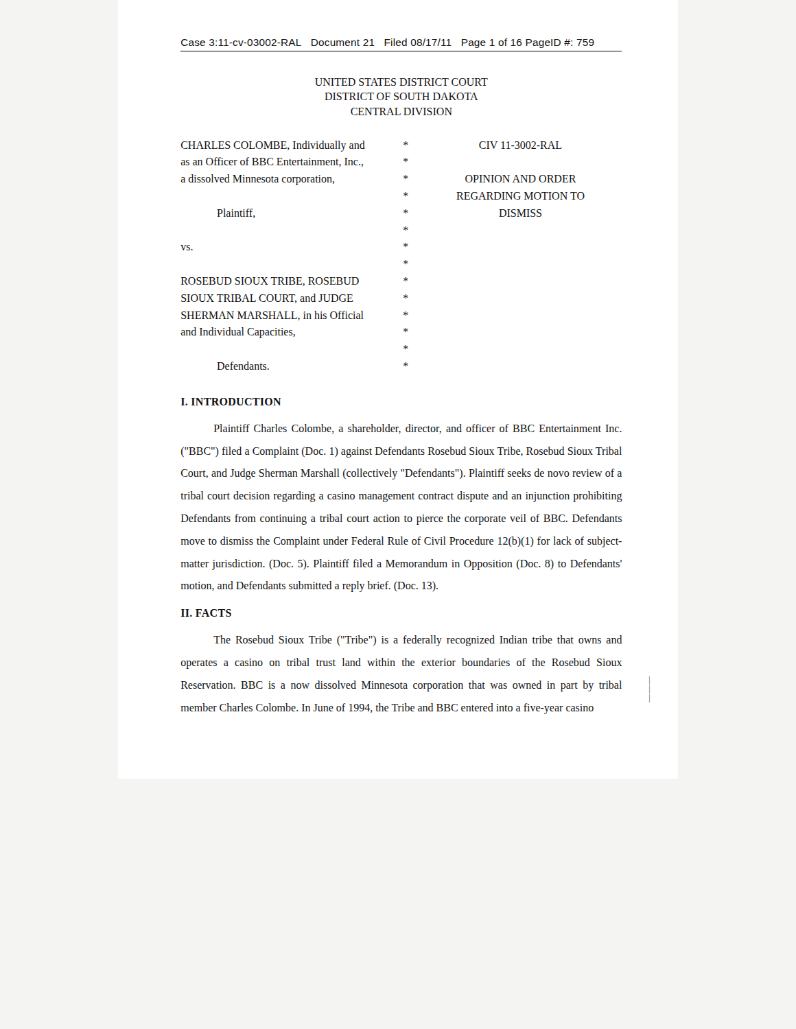Case 3:11-cv-03002-RAL Document 21 Filed 08/17/11 Page 1 of 16 PageID #: 759
UNITED STATES DISTRICT COURT
DISTRICT OF SOUTH DAKOTA
CENTRAL DIVISION
| CHARLES COLOMBE, Individually and | * | CIV 11-3002-RAL |
| as an Officer of BBC Entertainment, Inc., | * | |
| a dissolved Minnesota corporation, | * | OPINION AND ORDER |
| | * | REGARDING MOTION TO |
| Plaintiff, | * | DISMISS |
| | * | |
| vs. | * | |
| | * | |
| ROSEBUD SIOUX TRIBE, ROSEBUD | * | |
| SIOUX TRIBAL COURT, and JUDGE | * | |
| SHERMAN MARSHALL, in his Official | * | |
| and Individual Capacities, | * | |
| | * | |
| Defendants. | * | |
I. INTRODUCTION
Plaintiff Charles Colombe, a shareholder, director, and officer of BBC Entertainment Inc. ("BBC") filed a Complaint (Doc. 1) against Defendants Rosebud Sioux Tribe, Rosebud Sioux Tribal Court, and Judge Sherman Marshall (collectively "Defendants"). Plaintiff seeks de novo review of a tribal court decision regarding a casino management contract dispute and an injunction prohibiting Defendants from continuing a tribal court action to pierce the corporate veil of BBC. Defendants move to dismiss the Complaint under Federal Rule of Civil Procedure 12(b)(1) for lack of subject-matter jurisdiction. (Doc. 5). Plaintiff filed a Memorandum in Opposition (Doc. 8) to Defendants' motion, and Defendants submitted a reply brief. (Doc. 13).
II. FACTS
The Rosebud Sioux Tribe ("Tribe") is a federally recognized Indian tribe that owns and operates a casino on tribal trust land within the exterior boundaries of the Rosebud Sioux Reservation. BBC is a now dissolved Minnesota corporation that was owned in part by tribal member Charles Colombe. In June of 1994, the Tribe and BBC entered into a five-year casino
|
|
|